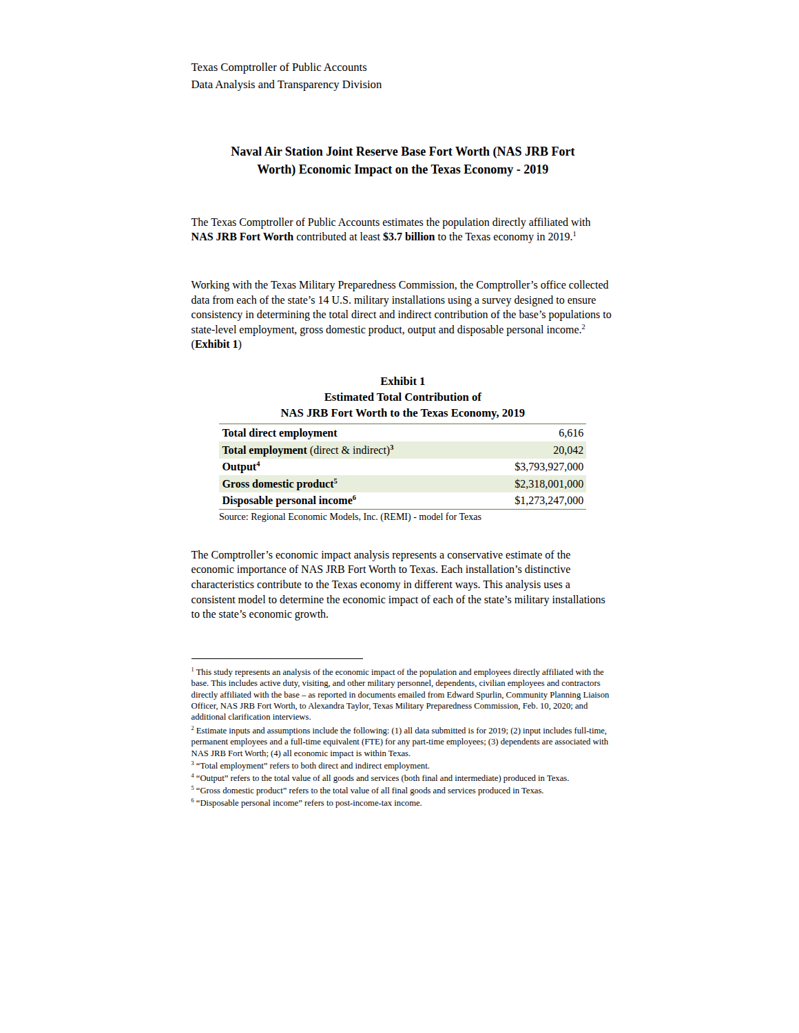Texas Comptroller of Public Accounts
Data Analysis and Transparency Division
Naval Air Station Joint Reserve Base Fort Worth (NAS JRB Fort Worth) Economic Impact on the Texas Economy - 2019
The Texas Comptroller of Public Accounts estimates the population directly affiliated with NAS JRB Fort Worth contributed at least $3.7 billion to the Texas economy in 2019.1
Working with the Texas Military Preparedness Commission, the Comptroller’s office collected data from each of the state’s 14 U.S. military installations using a survey designed to ensure consistency in determining the total direct and indirect contribution of the base’s populations to state-level employment, gross domestic product, output and disposable personal income.2 (Exhibit 1)
Exhibit 1
Estimated Total Contribution of
NAS JRB Fort Worth to the Texas Economy, 2019
| Total direct employment | 6,616 |
| Total employment (direct & indirect) 3 | 20,042 |
| Output 4 | $3,793,927,000 |
| Gross domestic product 5 | $2,318,001,000 |
| Disposable personal income 6 | $1,273,247,000 |
Source: Regional Economic Models, Inc. (REMI) - model for Texas
The Comptroller’s economic impact analysis represents a conservative estimate of the economic importance of NAS JRB Fort Worth to Texas. Each installation’s distinctive characteristics contribute to the Texas economy in different ways. This analysis uses a consistent model to determine the economic impact of each of the state’s military installations to the state’s economic growth.
1 This study represents an analysis of the economic impact of the population and employees directly affiliated with the base. This includes active duty, visiting, and other military personnel, dependents, civilian employees and contractors directly affiliated with the base – as reported in documents emailed from Edward Spurlin, Community Planning Liaison Officer, NAS JRB Fort Worth, to Alexandra Taylor, Texas Military Preparedness Commission, Feb. 10, 2020; and additional clarification interviews.
2 Estimate inputs and assumptions include the following: (1) all data submitted is for 2019; (2) input includes full-time, permanent employees and a full-time equivalent (FTE) for any part-time employees; (3) dependents are associated with NAS JRB Fort Worth; (4) all economic impact is within Texas.
3 “Total employment” refers to both direct and indirect employment.
4 “Output” refers to the total value of all goods and services (both final and intermediate) produced in Texas.
5 “Gross domestic product” refers to the total value of all final goods and services produced in Texas.
6 “Disposable personal income” refers to post-income-tax income.